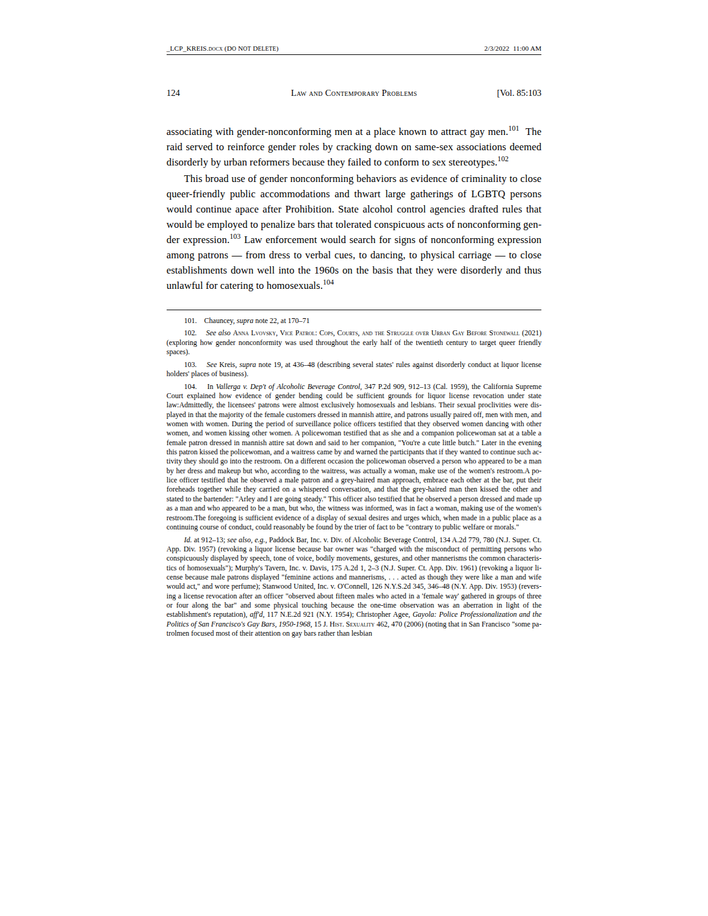_LCP_KREIS.docx (DO NOT DELETE) 2/3/2022 11:00 AM
124 Law and Contemporary Problems [Vol. 85:103
associating with gender-nonconforming men at a place known to attract gay men.101 The raid served to reinforce gender roles by cracking down on same-sex associations deemed disorderly by urban reformers because they failed to conform to sex stereotypes.102
This broad use of gender nonconforming behaviors as evidence of criminality to close queer-friendly public accommodations and thwart large gatherings of LGBTQ persons would continue apace after Prohibition. State alcohol control agencies drafted rules that would be employed to penalize bars that tolerated conspicuous acts of nonconforming gender expression.103 Law enforcement would search for signs of nonconforming expression among patrons — from dress to verbal cues, to dancing, to physical carriage — to close establishments down well into the 1960s on the basis that they were disorderly and thus unlawful for catering to homosexuals.104
101. Chauncey, supra note 22, at 170–71
102. See also Anna Lvovsky, Vice Patrol: Cops, Courts, and the Struggle over Urban Gay Before Stonewall (2021) (exploring how gender nonconformity was used throughout the early half of the twentieth century to target queer friendly spaces).
103. See Kreis, supra note 19, at 436–48 (describing several states' rules against disorderly conduct at liquor license holders' places of business).
104. In Vallerga v. Dep't of Alcoholic Beverage Control, 347 P.2d 909, 912–13 (Cal. 1959), the California Supreme Court explained how evidence of gender bending could be sufficient grounds for liquor license revocation under state law:Admittedly, the licensees' patrons were almost exclusively homosexuals and lesbians. Their sexual proclivities were displayed in that the majority of the female customers dressed in mannish attire, and patrons usually paired off, men with men, and women with women. During the period of surveillance police officers testified that they observed women dancing with other women, and women kissing other women. A policewoman testified that as she and a companion policewoman sat at a table a female patron dressed in mannish attire sat down and said to her companion, "You're a cute little butch." Later in the evening this patron kissed the policewoman, and a waitress came by and warned the participants that if they wanted to continue such activity they should go into the restroom. On a different occasion the policewoman observed a person who appeared to be a man by her dress and makeup but who, according to the waitress, was actually a woman, make use of the women's restroom.A police officer testified that he observed a male patron and a grey-haired man approach, embrace each other at the bar, put their foreheads together while they carried on a whispered conversation, and that the grey-haired man then kissed the other and stated to the bartender: "Arley and I are going steady." This officer also testified that he observed a person dressed and made up as a man and who appeared to be a man, but who, the witness was informed, was in fact a woman, making use of the women's restroom.The foregoing is sufficient evidence of a display of sexual desires and urges which, when made in a public place as a continuing course of conduct, could reasonably be found by the trier of fact to be "contrary to public welfare or morals."
Id. at 912–13; see also, e.g., Paddock Bar, Inc. v. Div. of Alcoholic Beverage Control, 134 A.2d 779, 780 (N.J. Super. Ct. App. Div. 1957) (revoking a liquor license because bar owner was "charged with the misconduct of permitting persons who conspicuously displayed by speech, tone of voice, bodily movements, gestures, and other mannerisms the common characteristics of homosexuals"); Murphy's Tavern, Inc. v. Davis, 175 A.2d 1, 2–3 (N.J. Super. Ct. App. Div. 1961) (revoking a liquor license because male patrons displayed "feminine actions and mannerisms, . . . acted as though they were like a man and wife would act," and wore perfume); Stanwood United, Inc. v. O'Connell, 126 N.Y.S.2d 345, 346–48 (N.Y. App. Div. 1953) (reversing a license revocation after an officer "observed about fifteen males who acted in a 'female way' gathered in groups of three or four along the bar" and some physical touching because the one-time observation was an aberration in light of the establishment's reputation), aff'd, 117 N.E.2d 921 (N.Y. 1954); Christopher Agee, Gayola: Police Professionalization and the Politics of San Francisco's Gay Bars, 1950-1968, 15 J. Hist. Sexuality 462, 470 (2006) (noting that in San Francisco "some patrolmen focused most of their attention on gay bars rather than lesbian